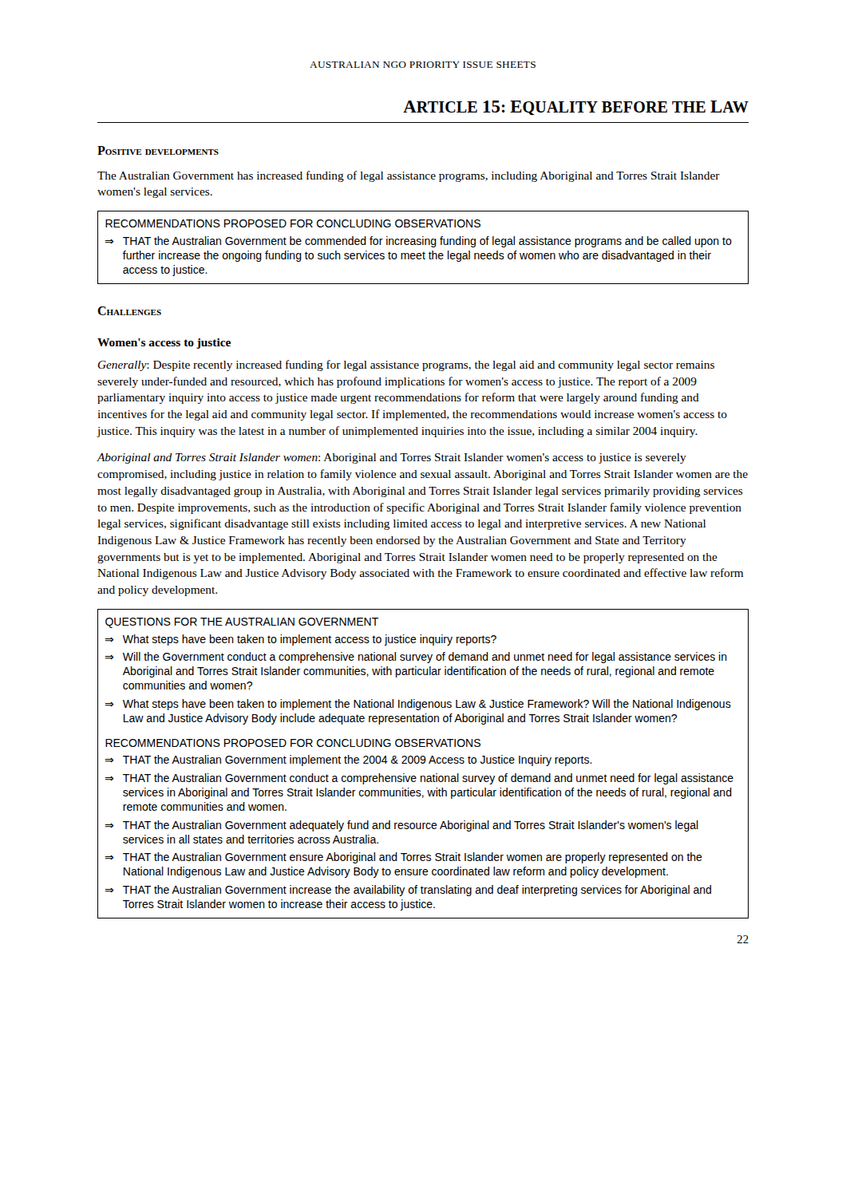AUSTRALIAN NGO PRIORITY ISSUE SHEETS
ARTICLE 15: EQUALITY BEFORE THE LAW
Positive developments
The Australian Government has increased funding of legal assistance programs, including Aboriginal and Torres Strait Islander women's legal services.
RECOMMENDATIONS PROPOSED FOR CONCLUDING OBSERVATIONS
THAT the Australian Government be commended for increasing funding of legal assistance programs and be called upon to further increase the ongoing funding to such services to meet the legal needs of women who are disadvantaged in their access to justice.
Challenges
Women's access to justice
Generally: Despite recently increased funding for legal assistance programs, the legal aid and community legal sector remains severely under-funded and resourced, which has profound implications for women's access to justice. The report of a 2009 parliamentary inquiry into access to justice made urgent recommendations for reform that were largely around funding and incentives for the legal aid and community legal sector. If implemented, the recommendations would increase women's access to justice. This inquiry was the latest in a number of unimplemented inquiries into the issue, including a similar 2004 inquiry.
Aboriginal and Torres Strait Islander women: Aboriginal and Torres Strait Islander women's access to justice is severely compromised, including justice in relation to family violence and sexual assault. Aboriginal and Torres Strait Islander women are the most legally disadvantaged group in Australia, with Aboriginal and Torres Strait Islander legal services primarily providing services to men. Despite improvements, such as the introduction of specific Aboriginal and Torres Strait Islander family violence prevention legal services, significant disadvantage still exists including limited access to legal and interpretive services. A new National Indigenous Law & Justice Framework has recently been endorsed by the Australian Government and State and Territory governments but is yet to be implemented. Aboriginal and Torres Strait Islander women need to be properly represented on the National Indigenous Law and Justice Advisory Body associated with the Framework to ensure coordinated and effective law reform and policy development.
QUESTIONS FOR THE AUSTRALIAN GOVERNMENT
What steps have been taken to implement access to justice inquiry reports?
Will the Government conduct a comprehensive national survey of demand and unmet need for legal assistance services in Aboriginal and Torres Strait Islander communities, with particular identification of the needs of rural, regional and remote communities and women?
What steps have been taken to implement the National Indigenous Law & Justice Framework? Will the National Indigenous Law and Justice Advisory Body include adequate representation of Aboriginal and Torres Strait Islander women?
RECOMMENDATIONS PROPOSED FOR CONCLUDING OBSERVATIONS
THAT the Australian Government implement the 2004 & 2009 Access to Justice Inquiry reports.
THAT the Australian Government conduct a comprehensive national survey of demand and unmet need for legal assistance services in Aboriginal and Torres Strait Islander communities, with particular identification of the needs of rural, regional and remote communities and women.
THAT the Australian Government adequately fund and resource Aboriginal and Torres Strait Islander's women's legal services in all states and territories across Australia.
THAT the Australian Government ensure Aboriginal and Torres Strait Islander women are properly represented on the National Indigenous Law and Justice Advisory Body to ensure coordinated law reform and policy development.
THAT the Australian Government increase the availability of translating and deaf interpreting services for Aboriginal and Torres Strait Islander women to increase their access to justice.
22